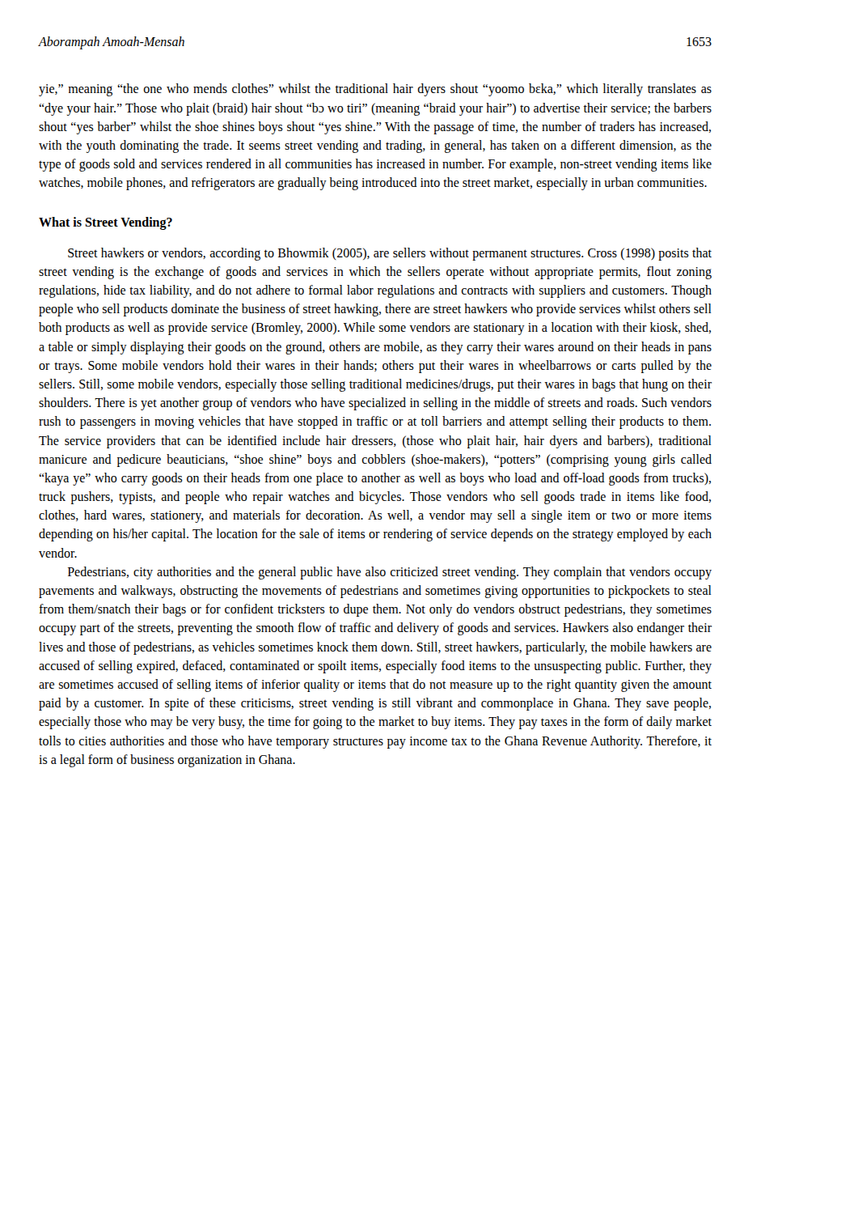Aborampah Amoah-Mensah 1653
yie,” meaning “the one who mends clothes” whilst the traditional hair dyers shout “yoomo bɛka,” which literally translates as “dye your hair.” Those who plait (braid) hair shout “bɔ wo tiri” (meaning “braid your hair”) to advertise their service; the barbers shout “yes barber” whilst the shoe shines boys shout “yes shine.” With the passage of time, the number of traders has increased, with the youth dominating the trade. It seems street vending and trading, in general, has taken on a different dimension, as the type of goods sold and services rendered in all communities has increased in number. For example, non-street vending items like watches, mobile phones, and refrigerators are gradually being introduced into the street market, especially in urban communities.
What is Street Vending?
Street hawkers or vendors, according to Bhowmik (2005), are sellers without permanent structures. Cross (1998) posits that street vending is the exchange of goods and services in which the sellers operate without appropriate permits, flout zoning regulations, hide tax liability, and do not adhere to formal labor regulations and contracts with suppliers and customers. Though people who sell products dominate the business of street hawking, there are street hawkers who provide services whilst others sell both products as well as provide service (Bromley, 2000). While some vendors are stationary in a location with their kiosk, shed, a table or simply displaying their goods on the ground, others are mobile, as they carry their wares around on their heads in pans or trays. Some mobile vendors hold their wares in their hands; others put their wares in wheelbarrows or carts pulled by the sellers. Still, some mobile vendors, especially those selling traditional medicines/drugs, put their wares in bags that hung on their shoulders. There is yet another group of vendors who have specialized in selling in the middle of streets and roads. Such vendors rush to passengers in moving vehicles that have stopped in traffic or at toll barriers and attempt selling their products to them. The service providers that can be identified include hair dressers, (those who plait hair, hair dyers and barbers), traditional manicure and pedicure beauticians, “shoe shine” boys and cobblers (shoe-makers), “potters” (comprising young girls called “kaya ye” who carry goods on their heads from one place to another as well as boys who load and off-load goods from trucks), truck pushers, typists, and people who repair watches and bicycles. Those vendors who sell goods trade in items like food, clothes, hard wares, stationery, and materials for decoration. As well, a vendor may sell a single item or two or more items depending on his/her capital. The location for the sale of items or rendering of service depends on the strategy employed by each vendor.
Pedestrians, city authorities and the general public have also criticized street vending. They complain that vendors occupy pavements and walkways, obstructing the movements of pedestrians and sometimes giving opportunities to pickpockets to steal from them/snatch their bags or for confident tricksters to dupe them. Not only do vendors obstruct pedestrians, they sometimes occupy part of the streets, preventing the smooth flow of traffic and delivery of goods and services. Hawkers also endanger their lives and those of pedestrians, as vehicles sometimes knock them down. Still, street hawkers, particularly, the mobile hawkers are accused of selling expired, defaced, contaminated or spoilt items, especially food items to the unsuspecting public. Further, they are sometimes accused of selling items of inferior quality or items that do not measure up to the right quantity given the amount paid by a customer. In spite of these criticisms, street vending is still vibrant and commonplace in Ghana. They save people, especially those who may be very busy, the time for going to the market to buy items. They pay taxes in the form of daily market tolls to cities authorities and those who have temporary structures pay income tax to the Ghana Revenue Authority. Therefore, it is a legal form of business organization in Ghana.